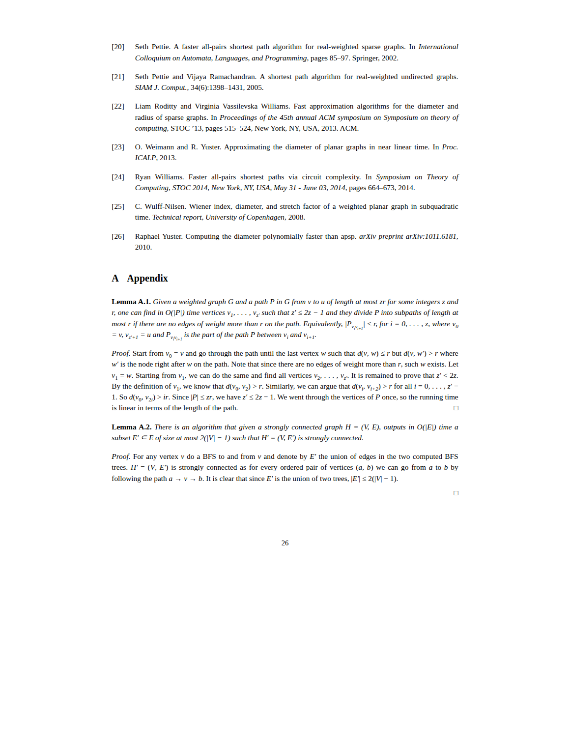[20] Seth Pettie. A faster all-pairs shortest path algorithm for real-weighted sparse graphs. In International Colloquium on Automata, Languages, and Programming, pages 85–97. Springer, 2002.
[21] Seth Pettie and Vijaya Ramachandran. A shortest path algorithm for real-weighted undirected graphs. SIAM J. Comput., 34(6):1398–1431, 2005.
[22] Liam Roditty and Virginia Vassilevska Williams. Fast approximation algorithms for the diameter and radius of sparse graphs. In Proceedings of the 45th annual ACM symposium on Symposium on theory of computing, STOC ’13, pages 515–524, New York, NY, USA, 2013. ACM.
[23] O. Weimann and R. Yuster. Approximating the diameter of planar graphs in near linear time. In Proc. ICALP, 2013.
[24] Ryan Williams. Faster all-pairs shortest paths via circuit complexity. In Symposium on Theory of Computing, STOC 2014, New York, NY, USA, May 31 - June 03, 2014, pages 664–673, 2014.
[25] C. Wulff-Nilsen. Wiener index, diameter, and stretch factor of a weighted planar graph in subquadratic time. Technical report, University of Copenhagen, 2008.
[26] Raphael Yuster. Computing the diameter polynomially faster than apsp. arXiv preprint arXiv:1011.6181, 2010.
AAppendix
Lemma A.1. Given a weighted graph G and a path P in G from v to u of length at most zr for some integers z and r, one can find in O(|P|) time vertices v1, . . . , vz′ such that z′ ≤ 2z − 1 and they divide P into subpaths of length at most r if there are no edges of weight more than r on the path. Equivalently, |Pvivi+1| ≤ r, for i = 0, . . . , z, where v0 = v, vz′+1 = u and Pvivi+1 is the part of the path P between vi and vi+1.
Proof. Start from v0 = v and go through the path until the last vertex w such that d(v, w) ≤ r but d(v, w′) > r where w′ is the node right after w on the path. Note that since there are no edges of weight more than r, such w exists. Let v1 = w. Starting from v1, we can do the same and find all vertices v2, . . . , vz′. It is remained to prove that z′ < 2z. By the definition of v1, we know that d(v0, v2) > r. Similarly, we can argue that d(vi, vi+2) > r for all i = 0, . . . , z′ − 1. So d(v0, v2i) > ir. Since |P| ≤ zr, we have z′ ≤ 2z − 1. We went through the vertices of P once, so the running time is linear in terms of the length of the path.□
Lemma A.2. There is an algorithm that given a strongly connected graph H = (V, E), outputs in O(|E|) time a subset E′ ⊆ E of size at most 2(|V| − 1) such that H′ = (V, E′) is strongly connected.
Proof. For any vertex v do a BFS to and from v and denote by E′ the union of edges in the two computed BFS trees. H′ = (V, E′) is strongly connected as for every ordered pair of vertices (a, b) we can go from a to b by following the path a → v → b. It is clear that since E′ is the union of two trees, |E′| ≤ 2(|V| − 1).
□
26